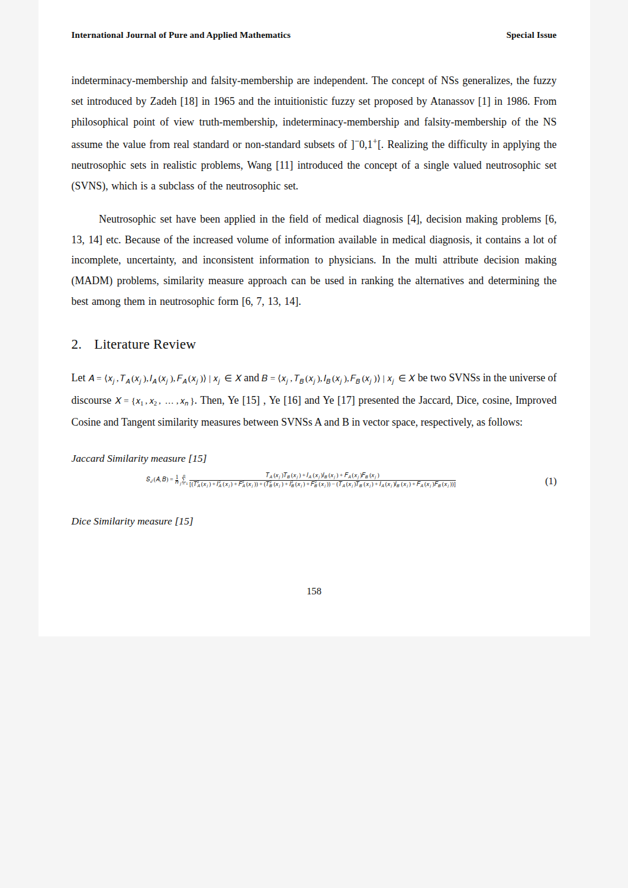International Journal of Pure and Applied Mathematics Special Issue
indeterminacy-membership and falsity-membership are independent. The concept of NSs generalizes, the fuzzy set introduced by Zadeh [18] in 1965 and the intuitionistic fuzzy set proposed by Atanassov [1] in 1986. From philosophical point of view truth-membership, indeterminacy-membership and falsity-membership of the NS assume the value from real standard or non-standard subsets of ]−0,1+[. Realizing the difficulty in applying the neutrosophic sets in realistic problems, Wang [11] introduced the concept of a single valued neutrosophic set (SVNS), which is a subclass of the neutrosophic set.
Neutrosophic set have been applied in the field of medical diagnosis [4], decision making problems [6, 13, 14] etc. Because of the increased volume of information available in medical diagnosis, it contains a lot of incomplete, uncertainty, and inconsistent information to physicians. In the multi attribute decision making (MADM) problems, similarity measure approach can be used in ranking the alternatives and determining the best among them in neutrosophic form [6, 7, 13, 14].
2. Literature Review
Let A= ⟨ xj, TA(xj), IA(xj), FA(xj) ⟩ |xj∈X and B= ⟨ xj, TB(xj), IB(xj), FB(xj) ⟩ |xj∈X be two SVNSs in the universe of discourse X= { x1, x2, …, xn } . Then, Ye [15] , Ye [16] and Ye [17] presented the Jaccard, Dice, cosine, Improved Cosine and Tangent similarity measures between SVNSs A and B in vector space, respectively, as follows:
Jaccard Similarity measure [15]
SJ (A,B) = 1n ∑ j=1 n TA(xj) TB(xj) + IA(xj) IB(xj) + FA(xj) FB(xj) [ ( TA2(xj) + IA2(xj) + FA2(xj) ) + ( TB2(xj) + IB2(xj) + FB2(xj) ) − ( TA(xj) TB(xj) + IA(xj) IB(xj) + FA(xj) FB(xj) ) ]
(1)
Dice Similarity measure [15]
158